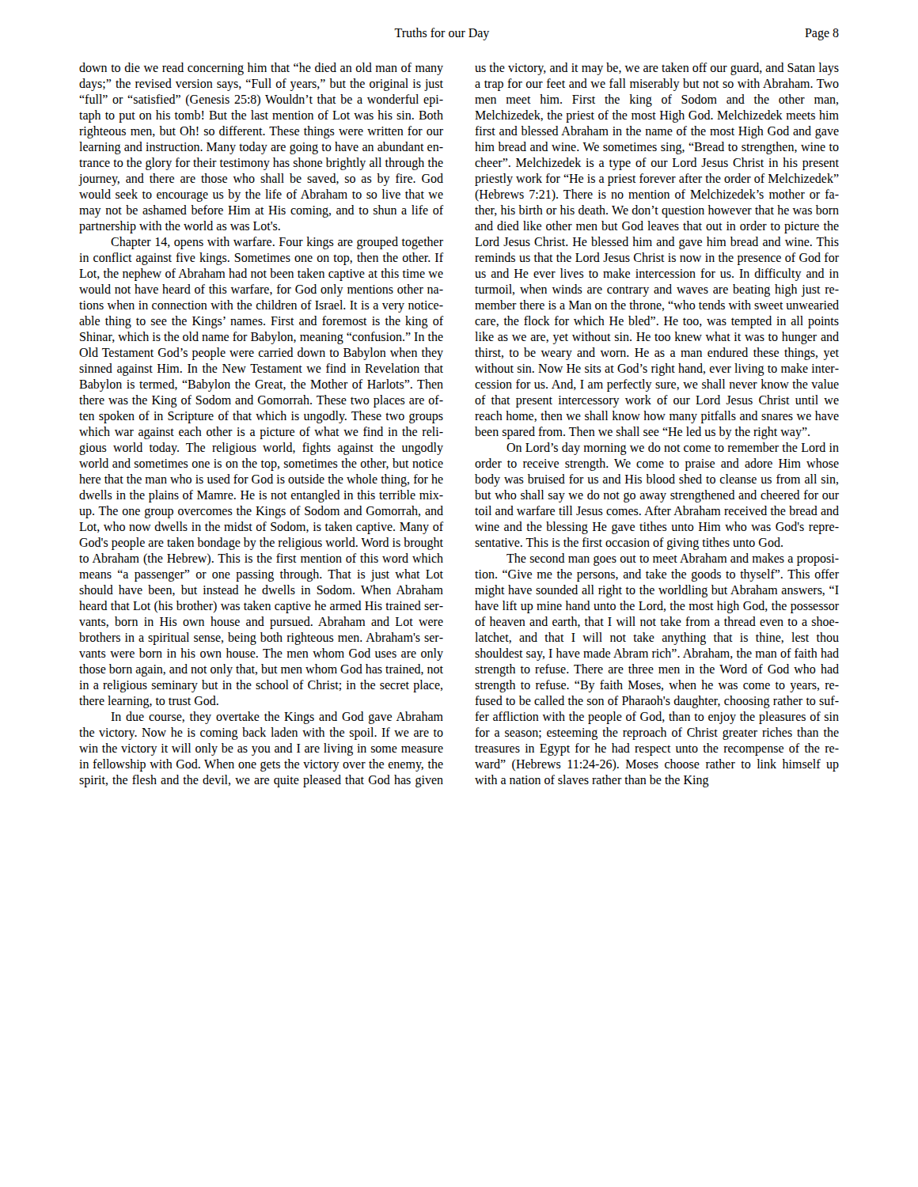Truths for our Day
Page 8
down to die we read concerning him that “he died an old man of many days;” the revised version says, “Full of years,” but the original is just “full” or “satisfied” (Genesis 25:8) Wouldn’t that be a wonderful epitaph to put on his tomb! But the last mention of Lot was his sin. Both righteous men, but Oh! so different. These things were written for our learning and instruction. Many today are going to have an abundant entrance to the glory for their testimony has shone brightly all through the journey, and there are those who shall be saved, so as by fire. God would seek to encourage us by the life of Abraham to so live that we may not be ashamed before Him at His coming, and to shun a life of partnership with the world as was Lot's.
Chapter 14, opens with warfare. Four kings are grouped together in conflict against five kings. Sometimes one on top, then the other. If Lot, the nephew of Abraham had not been taken captive at this time we would not have heard of this warfare, for God only mentions other nations when in connection with the children of Israel. It is a very noticeable thing to see the Kings’ names. First and foremost is the king of Shinar, which is the old name for Babylon, meaning “confusion.” In the Old Testament God’s people were carried down to Babylon when they sinned against Him. In the New Testament we find in Revelation that Babylon is termed, “Babylon the Great, the Mother of Harlots”. Then there was the King of Sodom and Gomorrah. These two places are often spoken of in Scripture of that which is ungodly. These two groups which war against each other is a picture of what we find in the religious world today. The religious world, fights against the ungodly world and sometimes one is on the top, sometimes the other, but notice here that the man who is used for God is outside the whole thing, for he dwells in the plains of Mamre. He is not entangled in this terrible mix-up. The one group overcomes the Kings of Sodom and Gomorrah, and Lot, who now dwells in the midst of Sodom, is taken captive. Many of God's people are taken bondage by the religious world. Word is brought to Abraham (the Hebrew). This is the first mention of this word which means “a passenger” or one passing through. That is just what Lot should have been, but instead he dwells in Sodom. When Abraham heard that Lot (his brother) was taken captive he armed His trained servants, born in His own house and pursued. Abraham and Lot were brothers in a spiritual sense, being both righteous men. Abraham's servants were born in his own house. The men whom God uses are only those born again, and not only that, but men whom God has trained, not in a religious seminary but in the school of Christ; in the secret place, there learning, to trust God.
In due course, they overtake the Kings and God gave Abraham the victory. Now he is coming back laden with the spoil. If we are to win the victory it will only be as you and I are living in some measure in fellowship with God. When one gets the victory over the enemy, the spirit, the flesh and the devil, we are quite pleased that God has given us the victory, and it may be, we are taken off our guard, and Satan lays a trap for our feet and we fall miserably but not so with Abraham. Two men meet him. First the king of Sodom and the other man, Melchizedek, the priest of the most High God. Melchizedek meets him first and blessed Abraham in the name of the most High God and gave him bread and wine. We sometimes sing, “Bread to strengthen, wine to cheer”. Melchizedek is a type of our Lord Jesus Christ in his present priestly work for “He is a priest forever after the order of Melchizedek” (Hebrews 7:21). There is no mention of Melchizedek’s mother or father, his birth or his death. We don’t question however that he was born and died like other men but God leaves that out in order to picture the Lord Jesus Christ. He blessed him and gave him bread and wine. This reminds us that the Lord Jesus Christ is now in the presence of God for us and He ever lives to make intercession for us. In difficulty and in turmoil, when winds are contrary and waves are beating high just remember there is a Man on the throne, “who tends with sweet unwearied care, the flock for which He bled”. He too, was tempted in all points like as we are, yet without sin. He too knew what it was to hunger and thirst, to be weary and worn. He as a man endured these things, yet without sin. Now He sits at God’s right hand, ever living to make intercession for us. And, I am perfectly sure, we shall never know the value of that present intercessory work of our Lord Jesus Christ until we reach home, then we shall know how many pitfalls and snares we have been spared from. Then we shall see “He led us by the right way”.
On Lord’s day morning we do not come to remember the Lord in order to receive strength. We come to praise and adore Him whose body was bruised for us and His blood shed to cleanse us from all sin, but who shall say we do not go away strengthened and cheered for our toil and warfare till Jesus comes. After Abraham received the bread and wine and the blessing He gave tithes unto Him who was God's representative. This is the first occasion of giving tithes unto God.
The second man goes out to meet Abraham and makes a proposition. “Give me the persons, and take the goods to thyself”. This offer might have sounded all right to the worldling but Abraham answers, “I have lift up mine hand unto the Lord, the most high God, the possessor of heaven and earth, that I will not take from a thread even to a shoelatchet, and that I will not take anything that is thine, lest thou shouldest say, I have made Abram rich”. Abraham, the man of faith had strength to refuse. There are three men in the Word of God who had strength to refuse. “By faith Moses, when he was come to years, refused to be called the son of Pharaoh's daughter, choosing rather to suffer affliction with the people of God, than to enjoy the pleasures of sin for a season; esteeming the reproach of Christ greater riches than the treasures in Egypt for he had respect unto the recompense of the reward” (Hebrews 11:24-26). Moses choose rather to link himself up with a nation of slaves rather than be the King